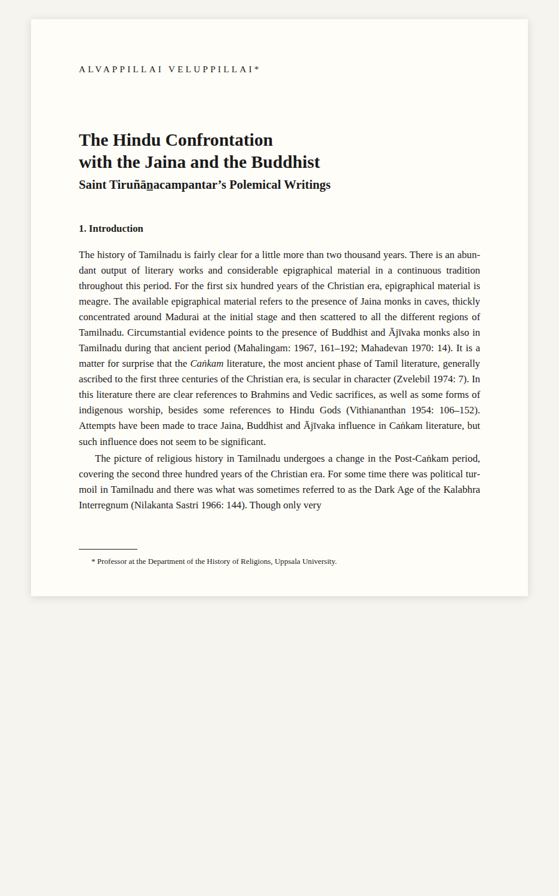Alvappillai Veluppillai*
The Hindu Confrontation
with the Jaina and the Buddhist
Saint Tiruñān̲acampantar’s Polemical Writings
1. Introduction
The history of Tamilnadu is fairly clear for a little more than two thousand years. There is an abundant output of literary works and considerable epigraphical material in a continuous tradition throughout this period. For the first six hundred years of the Christian era, epigraphical material is meagre. The available epigraphical material refers to the presence of Jaina monks in caves, thickly concentrated around Madurai at the initial stage and then scattered to all the different regions of Tamilnadu. Circumstantial evidence points to the presence of Buddhist and Ājīvaka monks also in Tamilnadu during that ancient period (Mahalingam: 1967, 161–192; Mahadevan 1970: 14). It is a matter for surprise that the Caṅkam literature, the most ancient phase of Tamil literature, generally ascribed to the first three centuries of the Christian era, is secular in character (Zvelebil 1974: 7). In this literature there are clear references to Brahmins and Vedic sacrifices, as well as some forms of indigenous worship, besides some references to Hindu Gods (Vithiananthan 1954: 106–152). Attempts have been made to trace Jaina, Buddhist and Ājīvaka influence in Caṅkam literature, but such influence does not seem to be significant.
The picture of religious history in Tamilnadu undergoes a change in the Post-Caṅkam period, covering the second three hundred years of the Christian era. For some time there was political turmoil in Tamilnadu and there was what was sometimes referred to as the Dark Age of the Kalabhra Interregnum (Nilakanta Sastri 1966: 144). Though only very
* Professor at the Department of the History of Religions, Uppsala University.